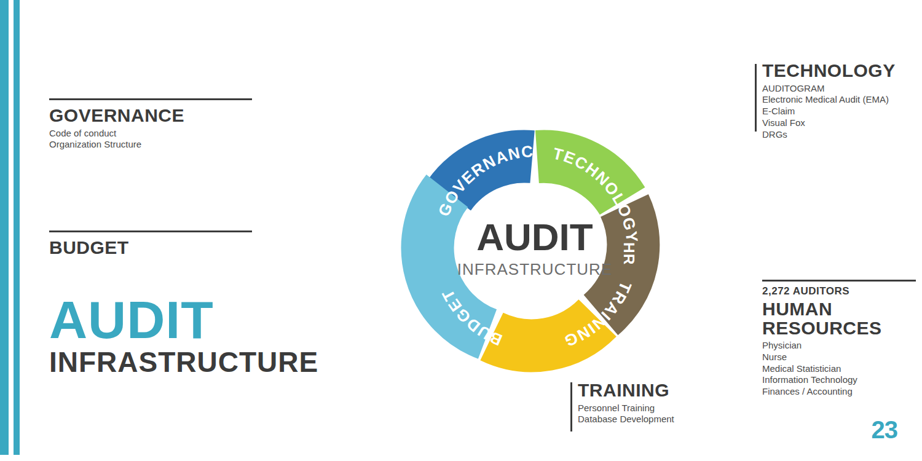Audit
Infrastructure
GOVERNANCE TECHNOLOGY TRAINING BUDGET HR AUDIT INFRASTRUCTURE
Governance
Code of conduct
Organization Structure
Budget
Technology
AUDITOGRAM
Electronic Medical Audit (EMA)
E-Claim
Visual Fox
DRGs
2,272 AUDITORS
Human
Resources
Physician
Nurse
Medical Statistician
Information Technology
Finances / Accounting
Training
Personnel Training
Database Development
23